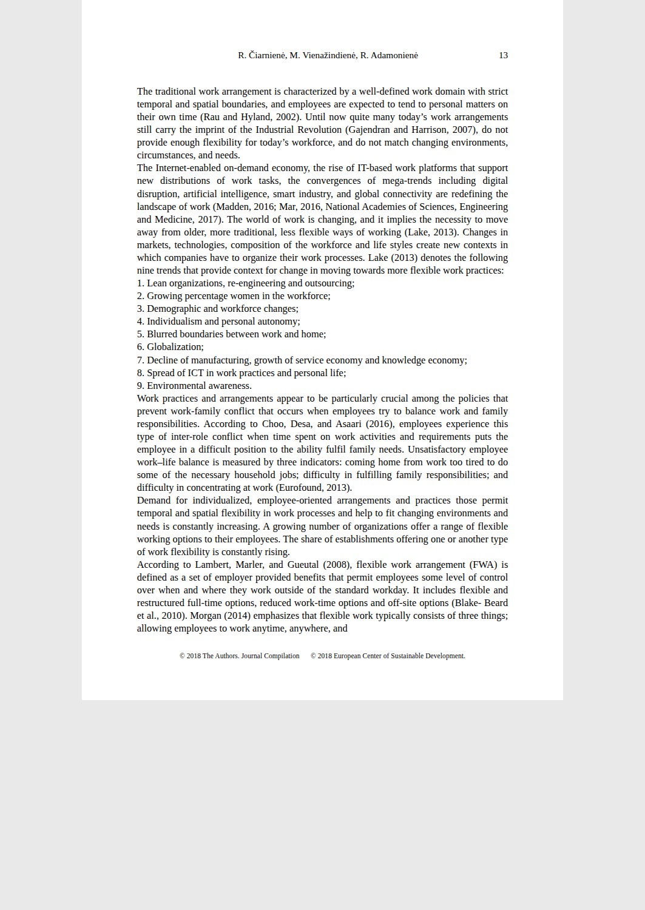R. Čiarnienė, M. Vienažindienė, R. Adamonienė 13
The traditional work arrangement is characterized by a well-defined work domain with strict temporal and spatial boundaries, and employees are expected to tend to personal matters on their own time (Rau and Hyland, 2002). Until now quite many today’s work arrangements still carry the imprint of the Industrial Revolution (Gajendran and Harrison, 2007), do not provide enough flexibility for today’s workforce, and do not match changing environments, circumstances, and needs.
The Internet-enabled on-demand economy, the rise of IT-based work platforms that support new distributions of work tasks, the convergences of mega-trends including digital disruption, artificial intelligence, smart industry, and global connectivity are redefining the landscape of work (Madden, 2016; Mar, 2016, National Academies of Sciences, Engineering and Medicine, 2017). The world of work is changing, and it implies the necessity to move away from older, more traditional, less flexible ways of working (Lake, 2013). Changes in markets, technologies, composition of the workforce and life styles create new contexts in which companies have to organize their work processes. Lake (2013) denotes the following nine trends that provide context for change in moving towards more flexible work practices:
1. Lean organizations, re-engineering and outsourcing;
2. Growing percentage women in the workforce;
3. Demographic and workforce changes;
4. Individualism and personal autonomy;
5. Blurred boundaries between work and home;
6. Globalization;
7. Decline of manufacturing, growth of service economy and knowledge economy;
8. Spread of ICT in work practices and personal life;
9. Environmental awareness.
Work practices and arrangements appear to be particularly crucial among the policies that prevent work-family conflict that occurs when employees try to balance work and family responsibilities. According to Choo, Desa, and Asaari (2016), employees experience this type of inter-role conflict when time spent on work activities and requirements puts the employee in a difficult position to the ability fulfil family needs. Unsatisfactory employee work–life balance is measured by three indicators: coming home from work too tired to do some of the necessary household jobs; difficulty in fulfilling family responsibilities; and difficulty in concentrating at work (Eurofound, 2013).
Demand for individualized, employee-oriented arrangements and practices those permit temporal and spatial flexibility in work processes and help to fit changing environments and needs is constantly increasing. A growing number of organizations offer a range of flexible working options to their employees. The share of establishments offering one or another type of work flexibility is constantly rising.
According to Lambert, Marler, and Gueutal (2008), flexible work arrangement (FWA) is defined as a set of employer provided benefits that permit employees some level of control over when and where they work outside of the standard workday. It includes flexible and restructured full-time options, reduced work-time options and off-site options (Blake- Beard et al., 2010). Morgan (2014) emphasizes that flexible work typically consists of three things; allowing employees to work anytime, anywhere, and
© 2018 The Authors. Journal Compilation © 2018 European Center of Sustainable Development.